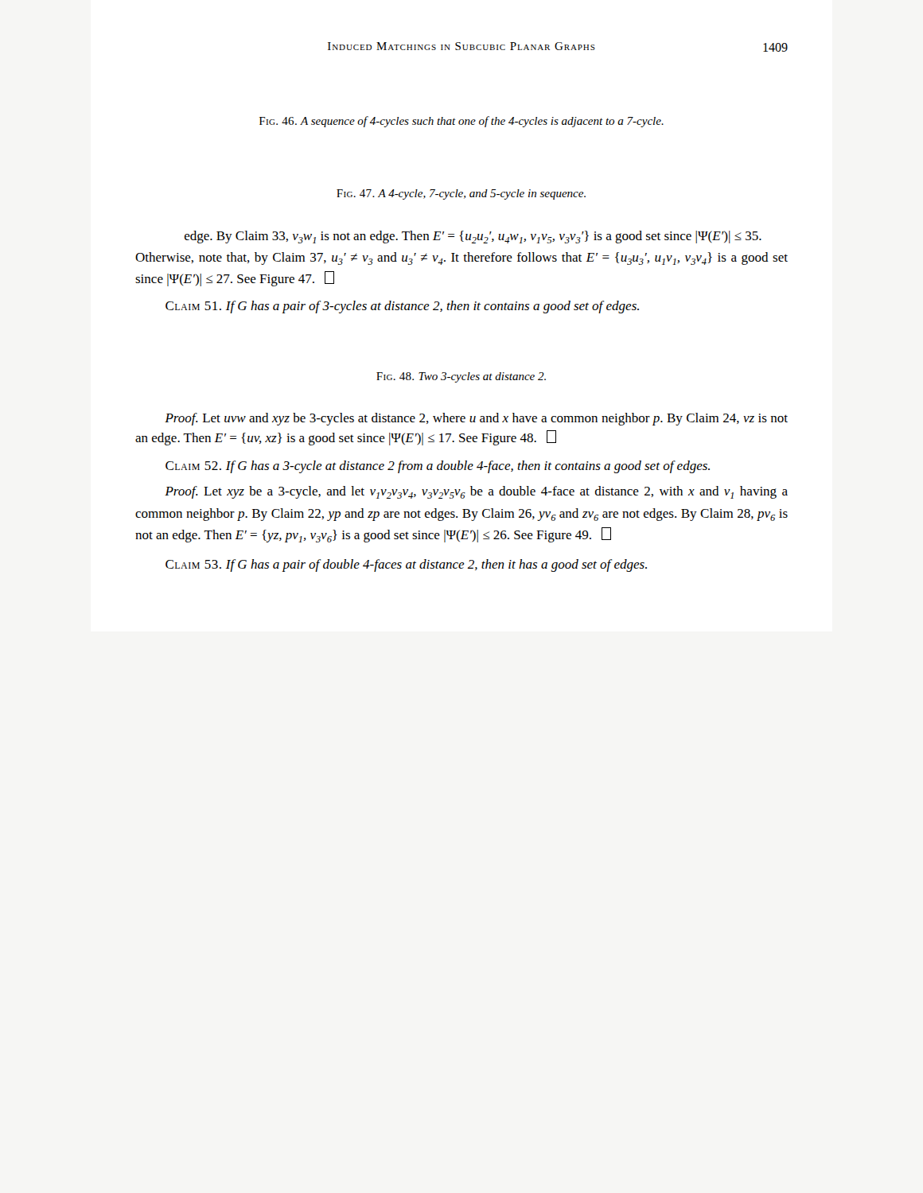Induced Matchings in Subcubic Planar Graphs 1409
Fig. 46. A sequence of 4-cycles such that one of the 4-cycles is adjacent to a 7-cycle.
Fig. 47. A 4-cycle, 7-cycle, and 5-cycle in sequence.
edge. By Claim 33, v3w1 is not an edge. Then E′ = {u2u2′, u4w1, v1v5, v3v3′} is a good set since |Ψ(E′)| ≤ 35.
Otherwise, note that, by Claim 37, u3′ ≠ v3 and u3′ ≠ v4. It therefore follows that E′ = {u3u3′, u1v1, v3v4} is a good set since |Ψ(E′)| ≤ 27. See Figure 47.
Claim 51. If G has a pair of 3-cycles at distance 2, then it contains a good set of edges.
Fig. 48. Two 3-cycles at distance 2.
Proof. Let uvw and xyz be 3-cycles at distance 2, where u and x have a common neighbor p. By Claim 24, vz is not an edge. Then E′ = {uv, xz} is a good set since |Ψ(E′)| ≤ 17. See Figure 48.
Claim 52. If G has a 3-cycle at distance 2 from a double 4-face, then it contains a good set of edges.
Proof. Let xyz be a 3-cycle, and let v1v2v3v4, v3v2v5v6 be a double 4-face at distance 2, with x and v1 having a common neighbor p. By Claim 22, yp and zp are not edges. By Claim 26, yv6 and zv6 are not edges. By Claim 28, pv6 is not an edge. Then E′ = {yz, pv1, v3v6} is a good set since |Ψ(E′)| ≤ 26. See Figure 49.
Claim 53. If G has a pair of double 4-faces at distance 2, then it has a good set of edges.